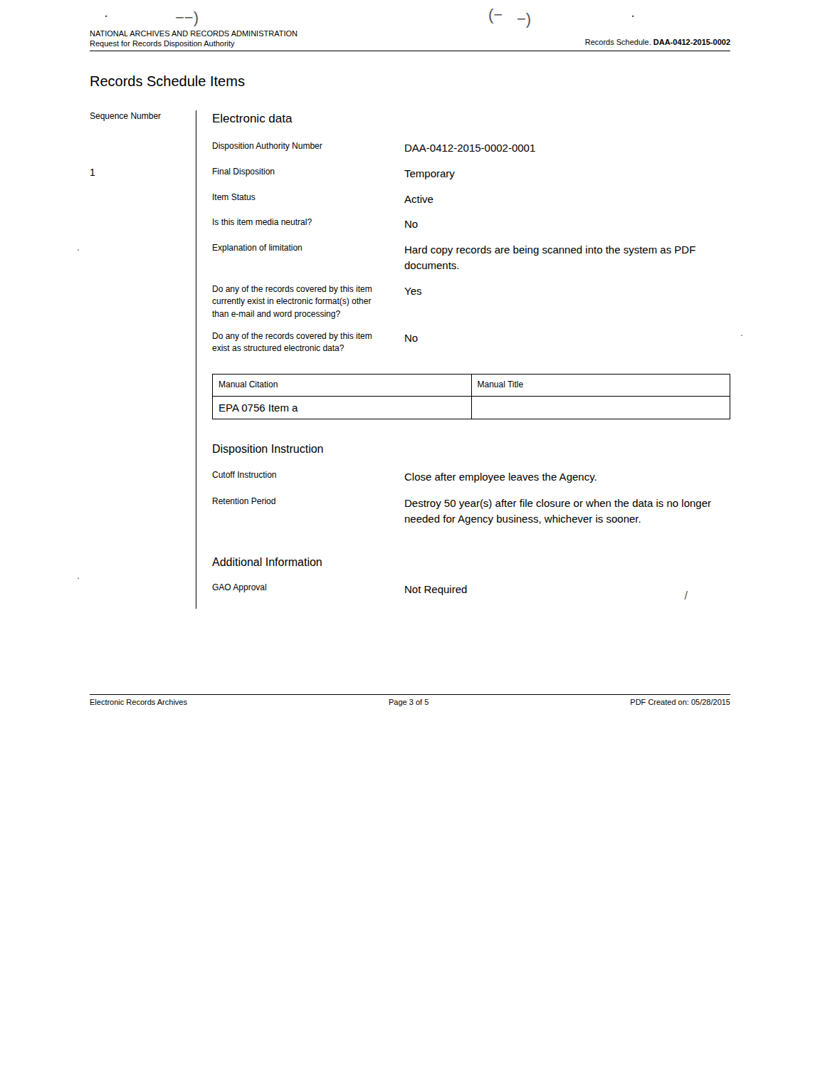. −−) (− −) .
NATIONAL ARCHIVES AND RECORDS ADMINISTRATION
Request for Records Disposition Authority
Records Schedule. DAA-0412-2015-0002
Records Schedule Items
Sequence Number
1
Electronic data
Disposition Authority Number
DAA-0412-2015-0002-0001
Final Disposition
Temporary
Item Status
Active
Is this item media neutral?
No
Explanation of limitation
Hard copy records are being scanned into the system as PDF documents.
Do any of the records covered by this item currently exist in electronic format(s) other than e-mail and word processing?
Yes
Do any of the records covered by this item exist as structured electronic data?
No
| Manual Citation | Manual Title |
| --- | --- |
| EPA 0756 Item a | |
Disposition Instruction
Cutoff Instruction
Close after employee leaves the Agency.
Retention Period
Destroy 50 year(s) after file closure or when the data is no longer needed for Agency business, whichever is sooner.
Additional Information
GAO Approval
Not Required
/ . . .
Electronic Records Archives
Page 3 of 5
PDF Created on: 05/28/2015